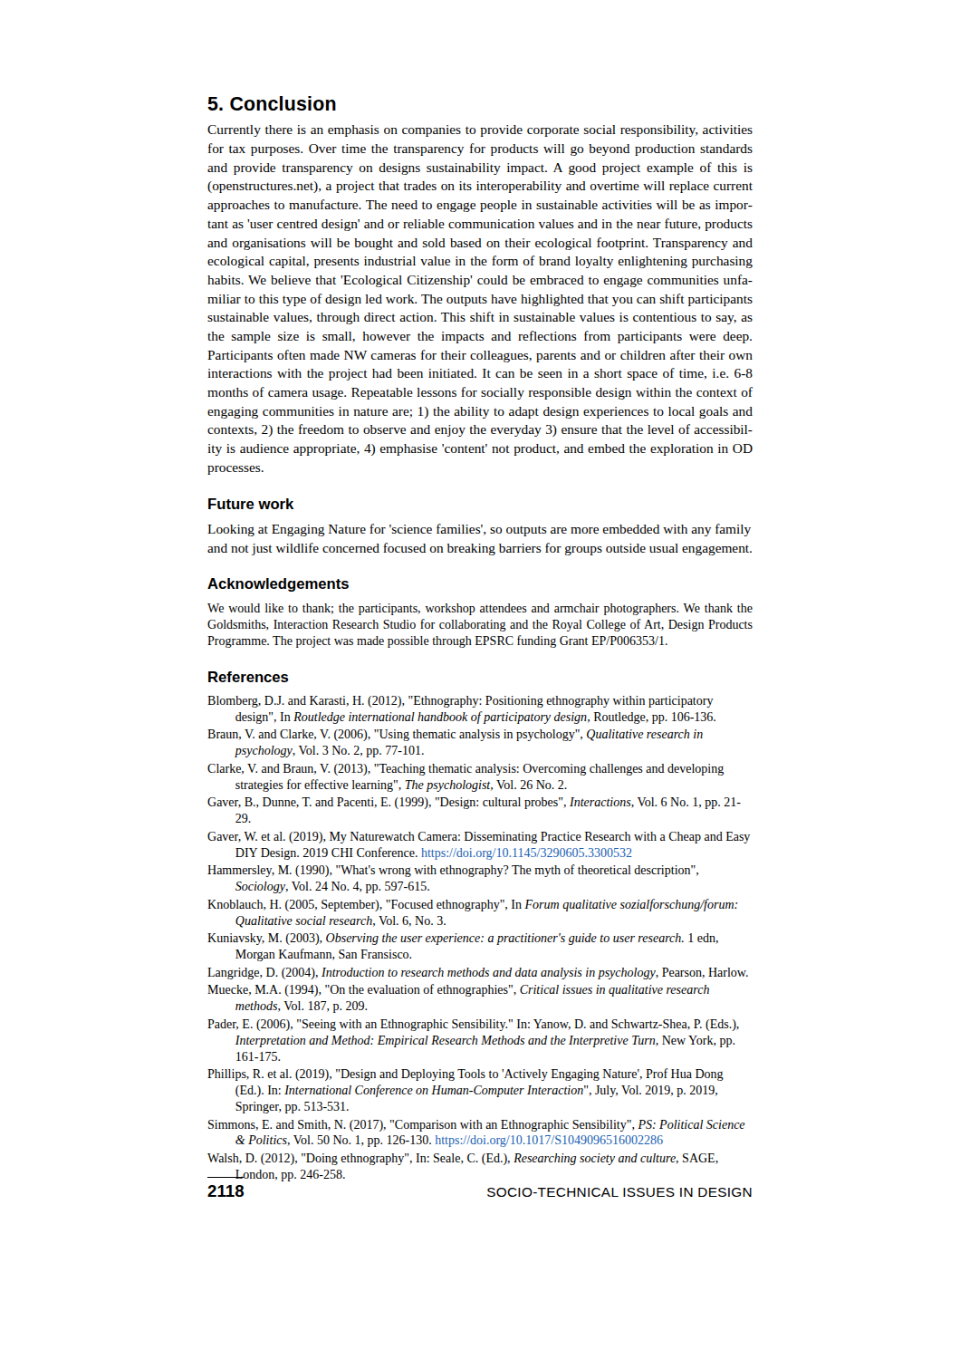5. Conclusion
Currently there is an emphasis on companies to provide corporate social responsibility, activities for tax purposes. Over time the transparency for products will go beyond production standards and provide transparency on designs sustainability impact. A good project example of this is (openstructures.net), a project that trades on its interoperability and overtime will replace current approaches to manufacture. The need to engage people in sustainable activities will be as important as 'user centred design' and or reliable communication values and in the near future, products and organisations will be bought and sold based on their ecological footprint. Transparency and ecological capital, presents industrial value in the form of brand loyalty enlightening purchasing habits. We believe that 'Ecological Citizenship' could be embraced to engage communities unfamiliar to this type of design led work. The outputs have highlighted that you can shift participants sustainable values, through direct action. This shift in sustainable values is contentious to say, as the sample size is small, however the impacts and reflections from participants were deep. Participants often made NW cameras for their colleagues, parents and or children after their own interactions with the project had been initiated. It can be seen in a short space of time, i.e. 6-8 months of camera usage. Repeatable lessons for socially responsible design within the context of engaging communities in nature are; 1) the ability to adapt design experiences to local goals and contexts, 2) the freedom to observe and enjoy the everyday 3) ensure that the level of accessibility is audience appropriate, 4) emphasise 'content' not product, and embed the exploration in OD processes.
Future work
Looking at Engaging Nature for 'science families', so outputs are more embedded with any family and not just wildlife concerned focused on breaking barriers for groups outside usual engagement.
Acknowledgements
We would like to thank; the participants, workshop attendees and armchair photographers. We thank the Goldsmiths, Interaction Research Studio for collaborating and the Royal College of Art, Design Products Programme. The project was made possible through EPSRC funding Grant EP/P006353/1.
References
Blomberg, D.J. and Karasti, H. (2012), "Ethnography: Positioning ethnography within participatory design", In Routledge international handbook of participatory design, Routledge, pp. 106-136.
Braun, V. and Clarke, V. (2006), "Using thematic analysis in psychology", Qualitative research in psychology, Vol. 3 No. 2, pp. 77-101.
Clarke, V. and Braun, V. (2013), "Teaching thematic analysis: Overcoming challenges and developing strategies for effective learning", The psychologist, Vol. 26 No. 2.
Gaver, B., Dunne, T. and Pacenti, E. (1999), "Design: cultural probes", Interactions, Vol. 6 No. 1, pp. 21-29.
Gaver, W. et al. (2019), My Naturewatch Camera: Disseminating Practice Research with a Cheap and Easy DIY Design. 2019 CHI Conference. https://doi.org/10.1145/3290605.3300532
Hammersley, M. (1990), "What's wrong with ethnography? The myth of theoretical description", Sociology, Vol. 24 No. 4, pp. 597-615.
Knoblauch, H. (2005, September), "Focused ethnography", In Forum qualitative sozialforschung/forum: Qualitative social research, Vol. 6, No. 3.
Kuniavsky, M. (2003), Observing the user experience: a practitioner's guide to user research. 1 edn, Morgan Kaufmann, San Fransisco.
Langridge, D. (2004), Introduction to research methods and data analysis in psychology, Pearson, Harlow.
Muecke, M.A. (1994), "On the evaluation of ethnographies", Critical issues in qualitative research methods, Vol. 187, p. 209.
Pader, E. (2006), "Seeing with an Ethnographic Sensibility." In: Yanow, D. and Schwartz-Shea, P. (Eds.), Interpretation and Method: Empirical Research Methods and the Interpretive Turn, New York, pp. 161-175.
Phillips, R. et al. (2019), "Design and Deploying Tools to 'Actively Engaging Nature', Prof Hua Dong (Ed.). In: International Conference on Human-Computer Interaction", July, Vol. 2019, p. 2019, Springer, pp. 513-531.
Simmons, E. and Smith, N. (2017), "Comparison with an Ethnographic Sensibility", PS: Political Science & Politics, Vol. 50 No. 1, pp. 126-130. https://doi.org/10.1017/S1049096516002286
Walsh, D. (2012), "Doing ethnography", In: Seale, C. (Ed.), Researching society and culture, SAGE, London, pp. 246-258.
2118 SOCIO-TECHNICAL ISSUES IN DESIGN